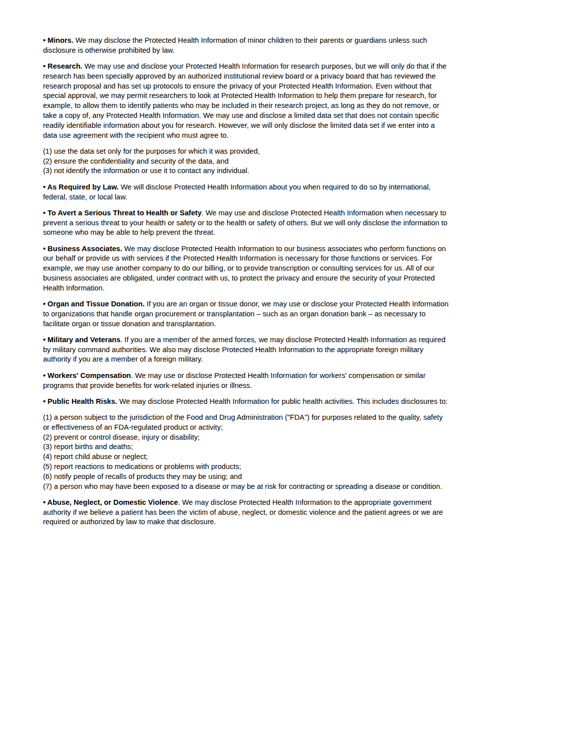• Minors. We may disclose the Protected Health Information of minor children to their parents or guardians unless such disclosure is otherwise prohibited by law.
• Research. We may use and disclose your Protected Health Information for research purposes, but we will only do that if the research has been specially approved by an authorized institutional review board or a privacy board that has reviewed the research proposal and has set up protocols to ensure the privacy of your Protected Health Information. Even without that special approval, we may permit researchers to look at Protected Health Information to help them prepare for research, for example, to allow them to identify patients who may be included in their research project, as long as they do not remove, or take a copy of, any Protected Health Information. We may use and disclose a limited data set that does not contain specific readily identifiable information about you for research. However, we will only disclose the limited data set if we enter into a data use agreement with the recipient who must agree to.
(1) use the data set only for the purposes for which it was provided,
(2) ensure the confidentiality and security of the data, and
(3) not identify the information or use it to contact any individual.
• As Required by Law. We will disclose Protected Health Information about you when required to do so by international, federal, state, or local law.
• To Avert a Serious Threat to Health or Safety. We may use and disclose Protected Health Information when necessary to prevent a serious threat to your health or safety or to the health or safety of others. But we will only disclose the information to someone who may be able to help prevent the threat.
• Business Associates. We may disclose Protected Health Information to our business associates who perform functions on our behalf or provide us with services if the Protected Health Information is necessary for those functions or services. For example, we may use another company to do our billing, or to provide transcription or consulting services for us. All of our business associates are obligated, under contract with us, to protect the privacy and ensure the security of your Protected Health Information.
• Organ and Tissue Donation. If you are an organ or tissue donor, we may use or disclose your Protected Health Information to organizations that handle organ procurement or transplantation – such as an organ donation bank – as necessary to facilitate organ or tissue donation and transplantation.
• Military and Veterans. If you are a member of the armed forces, we may disclose Protected Health Information as required by military command authorities. We also may disclose Protected Health Information to the appropriate foreign military authority if you are a member of a foreign military.
• Workers' Compensation. We may use or disclose Protected Health Information for workers' compensation or similar programs that provide benefits for work-related injuries or illness.
• Public Health Risks. We may disclose Protected Health Information for public health activities. This includes disclosures to:
(1) a person subject to the jurisdiction of the Food and Drug Administration ("FDA") for purposes related to the quality, safety or effectiveness of an FDA-regulated product or activity;
(2) prevent or control disease, injury or disability;
(3) report births and deaths;
(4) report child abuse or neglect;
(5) report reactions to medications or problems with products;
(6) notify people of recalls of products they may be using; and
(7) a person who may have been exposed to a disease or may be at risk for contracting or spreading a disease or condition.
• Abuse, Neglect, or Domestic Violence. We may disclose Protected Health Information to the appropriate government authority if we believe a patient has been the victim of abuse, neglect, or domestic violence and the patient agrees or we are required or authorized by law to make that disclosure.